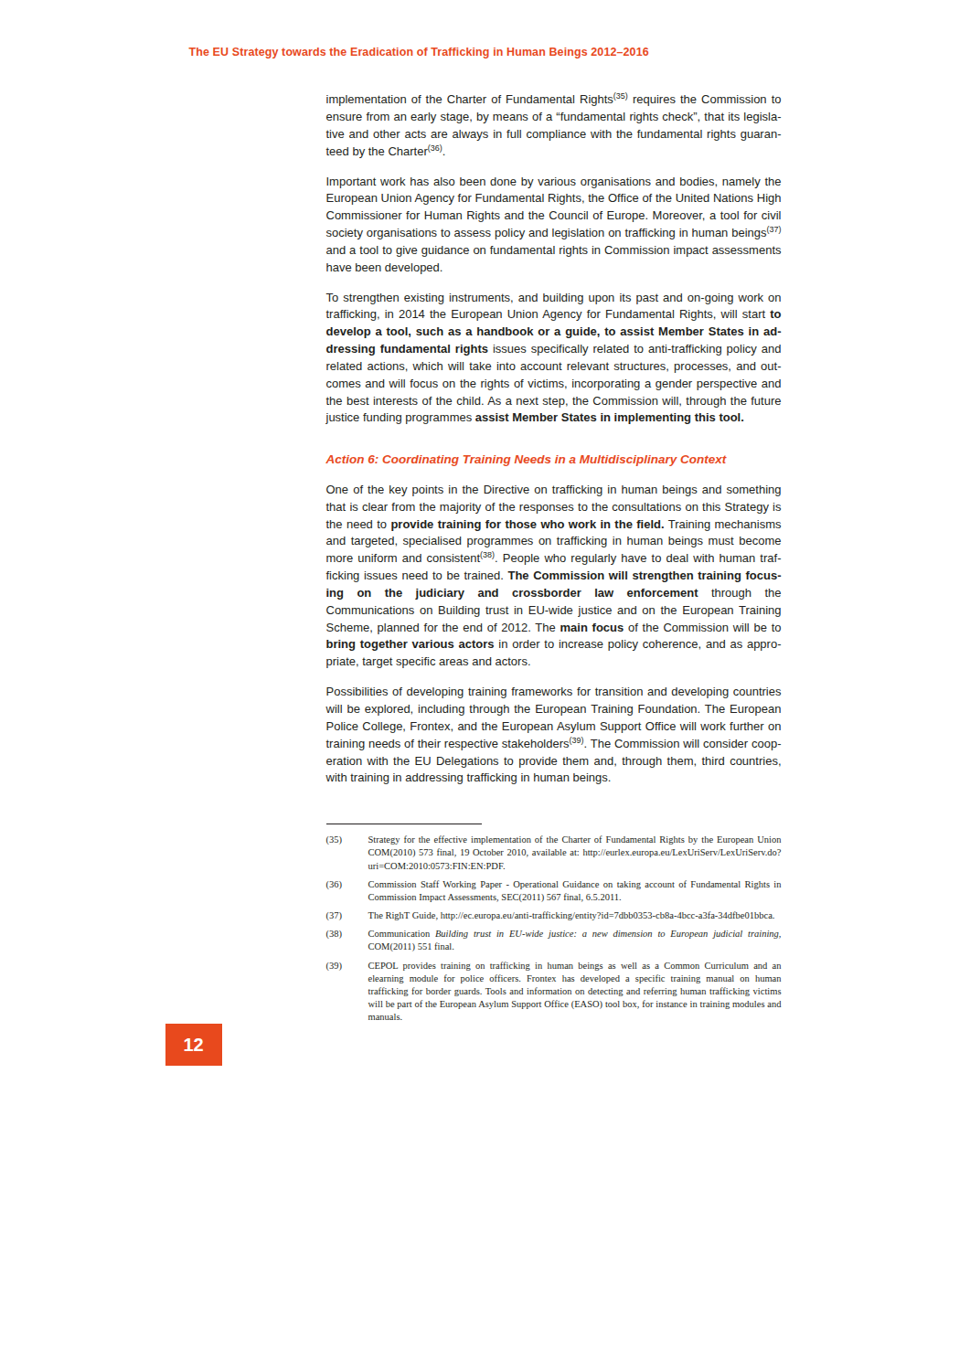The EU Strategy towards the Eradication of Trafficking in Human Beings 2012–2016
implementation of the Charter of Fundamental Rights(35) requires the Commission to ensure from an early stage, by means of a “fundamental rights check”, that its legislative and other acts are always in full compliance with the fundamental rights guaranteed by the Charter(36).
Important work has also been done by various organisations and bodies, namely the European Union Agency for Fundamental Rights, the Office of the United Nations High Commissioner for Human Rights and the Council of Europe. Moreover, a tool for civil society organisations to assess policy and legislation on trafficking in human beings(37) and a tool to give guidance on fundamental rights in Commission impact assessments have been developed.
To strengthen existing instruments, and building upon its past and on-going work on trafficking, in 2014 the European Union Agency for Fundamental Rights, will start to develop a tool, such as a handbook or a guide, to assist Member States in addressing fundamental rights issues specifically related to anti-trafficking policy and related actions, which will take into account relevant structures, processes, and outcomes and will focus on the rights of victims, incorporating a gender perspective and the best interests of the child. As a next step, the Commission will, through the future justice funding programmes assist Member States in implementing this tool.
Action 6: Coordinating Training Needs in a Multidisciplinary Context
One of the key points in the Directive on trafficking in human beings and something that is clear from the majority of the responses to the consultations on this Strategy is the need to provide training for those who work in the field. Training mechanisms and targeted, specialised programmes on trafficking in human beings must become more uniform and consistent(38). People who regularly have to deal with human trafficking issues need to be trained. The Commission will strengthen training focusing on the judiciary and crossborder law enforcement through the Communications on Building trust in EU-wide justice and on the European Training Scheme, planned for the end of 2012. The main focus of the Commission will be to bring together various actors in order to increase policy coherence, and as appropriate, target specific areas and actors.
Possibilities of developing training frameworks for transition and developing countries will be explored, including through the European Training Foundation. The European Police College, Frontex, and the European Asylum Support Office will work further on training needs of their respective stakeholders(39). The Commission will consider cooperation with the EU Delegations to provide them and, through them, third countries, with training in addressing trafficking in human beings.
(35)
Strategy for the effective implementation of the Charter of Fundamental Rights by the European Union COM(2010) 573 final, 19 October 2010, available at: http://eurlex.europa.eu/LexUriServ/LexUriServ.do?uri=COM:2010:0573:FIN:EN:PDF.
(36)
Commission Staff Working Paper - Operational Guidance on taking account of Fundamental Rights in Commission Impact Assessments, SEC(2011) 567 final, 6.5.2011.
(37)
The RighT Guide, http://ec.europa.eu/anti-trafficking/entity?id=7dbb0353-cb8a-4bcc-a3fa-34dfbe01bbca.
(38)
Communication Building trust in EU-wide justice: a new dimension to European judicial training, COM(2011) 551 final.
(39)
CEPOL provides training on trafficking in human beings as well as a Common Curriculum and an elearning module for police officers. Frontex has developed a specific training manual on human trafficking for border guards. Tools and information on detecting and referring human trafficking victims will be part of the European Asylum Support Office (EASO) tool box, for instance in training modules and manuals.
12